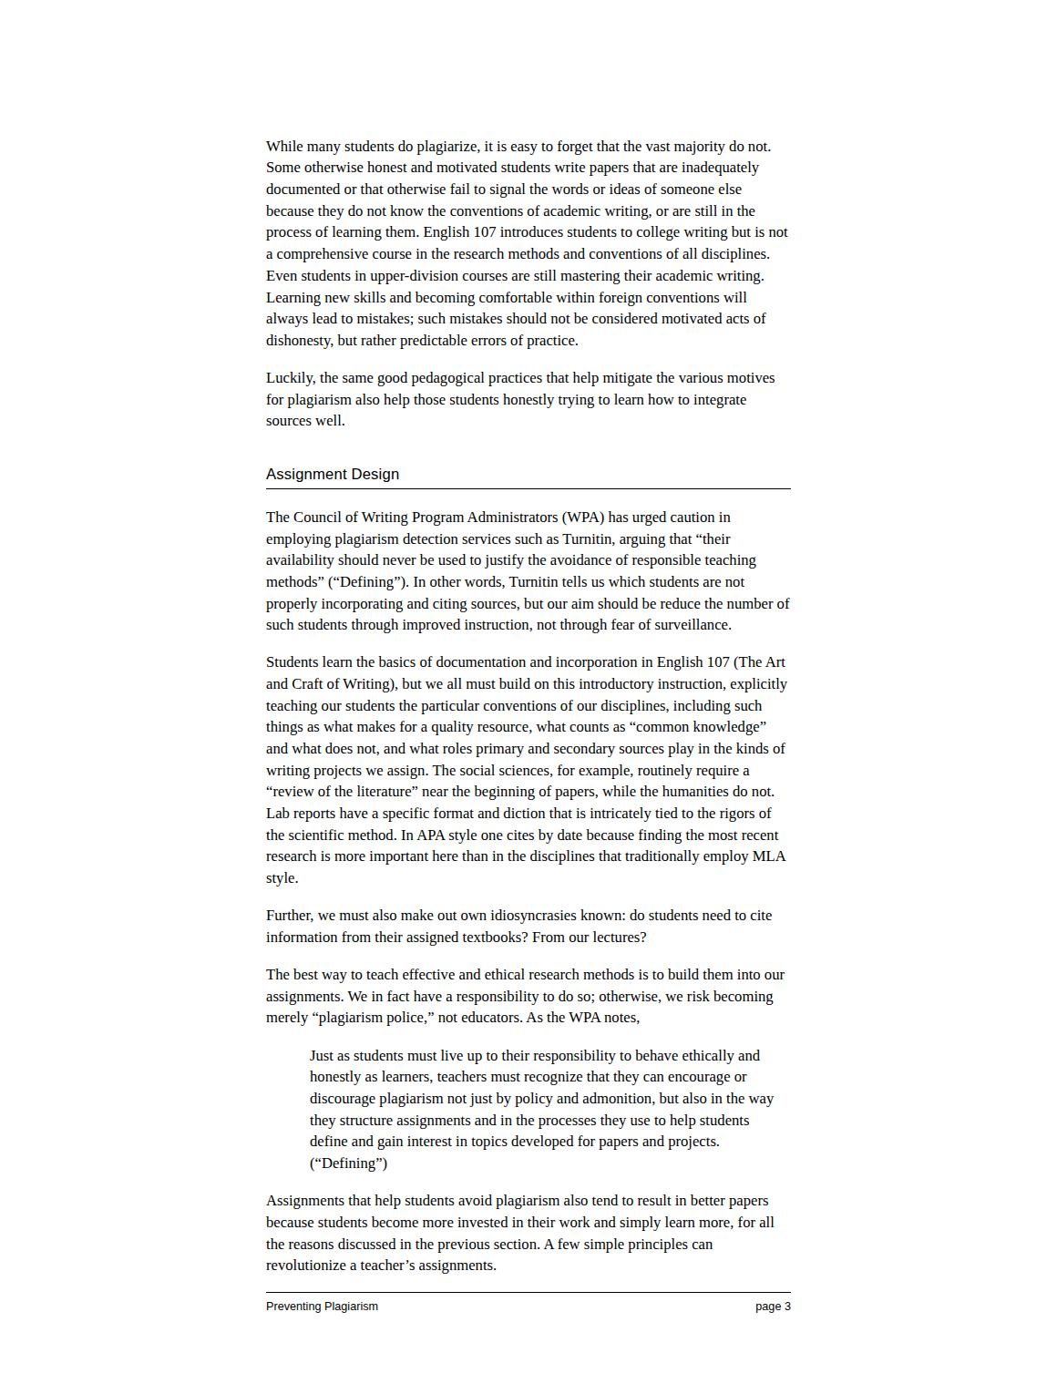While many students do plagiarize, it is easy to forget that the vast majority do not. Some otherwise honest and motivated students write papers that are inadequately documented or that otherwise fail to signal the words or ideas of someone else because they do not know the conventions of academic writing, or are still in the process of learning them. English 107 introduces students to college writing but is not a comprehensive course in the research methods and conventions of all disciplines. Even students in upper-division courses are still mastering their academic writing. Learning new skills and becoming comfortable within foreign conventions will always lead to mistakes; such mistakes should not be considered motivated acts of dishonesty, but rather predictable errors of practice.
Luckily, the same good pedagogical practices that help mitigate the various motives for plagiarism also help those students honestly trying to learn how to integrate sources well.
Assignment Design
The Council of Writing Program Administrators (WPA) has urged caution in employing plagiarism detection services such as Turnitin, arguing that “their availability should never be used to justify the avoidance of responsible teaching methods” (“Defining”). In other words, Turnitin tells us which students are not properly incorporating and citing sources, but our aim should be reduce the number of such students through improved instruction, not through fear of surveillance.
Students learn the basics of documentation and incorporation in English 107 (The Art and Craft of Writing), but we all must build on this introductory instruction, explicitly teaching our students the particular conventions of our disciplines, including such things as what makes for a quality resource, what counts as “common knowledge” and what does not, and what roles primary and secondary sources play in the kinds of writing projects we assign. The social sciences, for example, routinely require a “review of the literature” near the beginning of papers, while the humanities do not. Lab reports have a specific format and diction that is intricately tied to the rigors of the scientific method. In APA style one cites by date because finding the most recent research is more important here than in the disciplines that traditionally employ MLA style.
Further, we must also make out own idiosyncrasies known: do students need to cite information from their assigned textbooks? From our lectures?
The best way to teach effective and ethical research methods is to build them into our assignments. We in fact have a responsibility to do so; otherwise, we risk becoming merely “plagiarism police,” not educators. As the WPA notes,
Just as students must live up to their responsibility to behave ethically and honestly as learners, teachers must recognize that they can encourage or discourage plagiarism not just by policy and admonition, but also in the way they structure assignments and in the processes they use to help students define and gain interest in topics developed for papers and projects. (“Defining”)
Assignments that help students avoid plagiarism also tend to result in better papers because students become more invested in their work and simply learn more, for all the reasons discussed in the previous section. A few simple principles can revolutionize a teacher’s assignments.
Preventing Plagiarism page 3